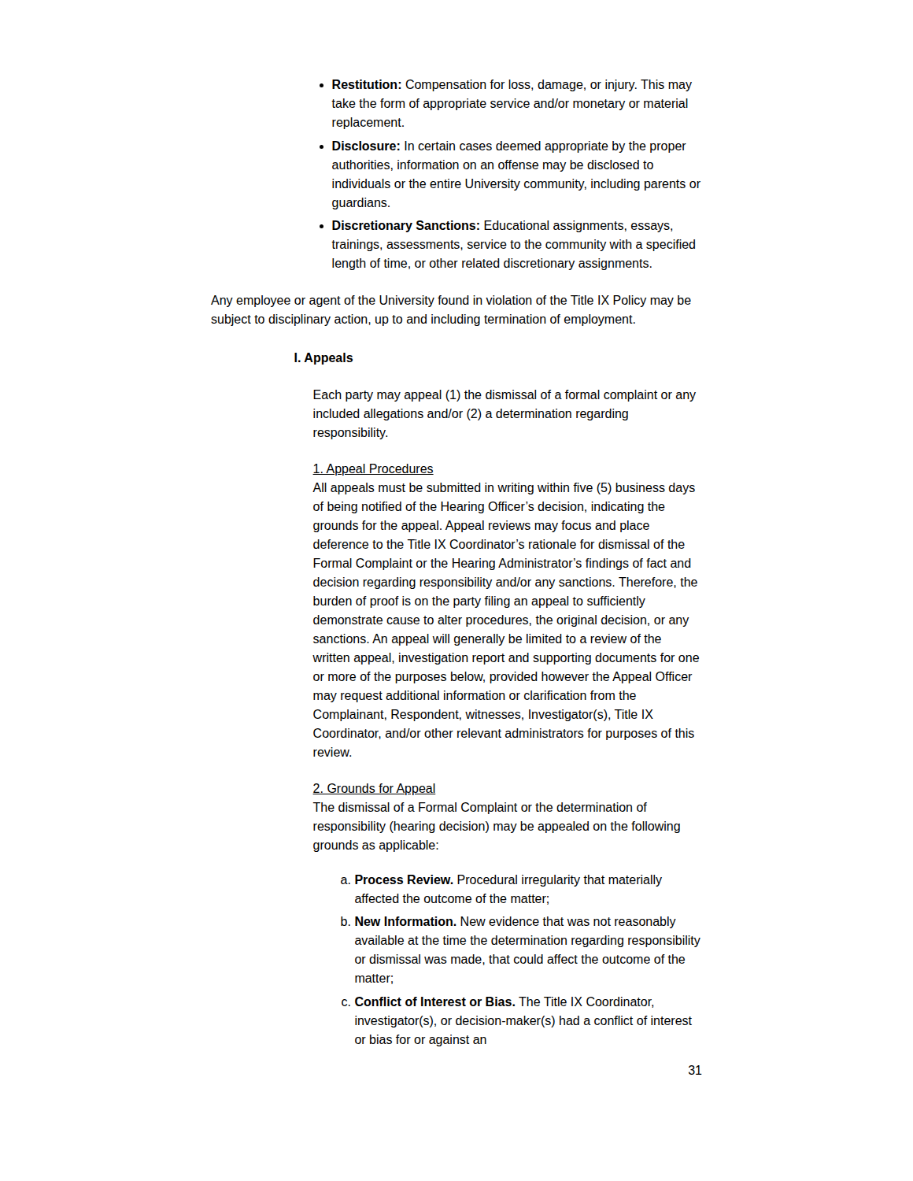Restitution: Compensation for loss, damage, or injury. This may take the form of appropriate service and/or monetary or material replacement.
Disclosure: In certain cases deemed appropriate by the proper authorities, information on an offense may be disclosed to individuals or the entire University community, including parents or guardians.
Discretionary Sanctions: Educational assignments, essays, trainings, assessments, service to the community with a specified length of time, or other related discretionary assignments.
Any employee or agent of the University found in violation of the Title IX Policy may be subject to disciplinary action, up to and including termination of employment.
I. Appeals
Each party may appeal (1) the dismissal of a formal complaint or any included allegations and/or (2) a determination regarding responsibility.
1. Appeal Procedures
All appeals must be submitted in writing within five (5) business days of being notified of the Hearing Officer’s decision, indicating the grounds for the appeal. Appeal reviews may focus and place deference to the Title IX Coordinator’s rationale for dismissal of the Formal Complaint or the Hearing Administrator’s findings of fact and decision regarding responsibility and/or any sanctions. Therefore, the burden of proof is on the party filing an appeal to sufficiently demonstrate cause to alter procedures, the original decision, or any sanctions. An appeal will generally be limited to a review of the written appeal, investigation report and supporting documents for one or more of the purposes below, provided however the Appeal Officer may request additional information or clarification from the Complainant, Respondent, witnesses, Investigator(s), Title IX Coordinator, and/or other relevant administrators for purposes of this review.
2. Grounds for Appeal
The dismissal of a Formal Complaint or the determination of responsibility (hearing decision) may be appealed on the following grounds as applicable:
Process Review. Procedural irregularity that materially affected the outcome of the matter;
New Information. New evidence that was not reasonably available at the time the determination regarding responsibility or dismissal was made, that could affect the outcome of the matter;
Conflict of Interest or Bias. The Title IX Coordinator, investigator(s), or decision-maker(s) had a conflict of interest or bias for or against an
31